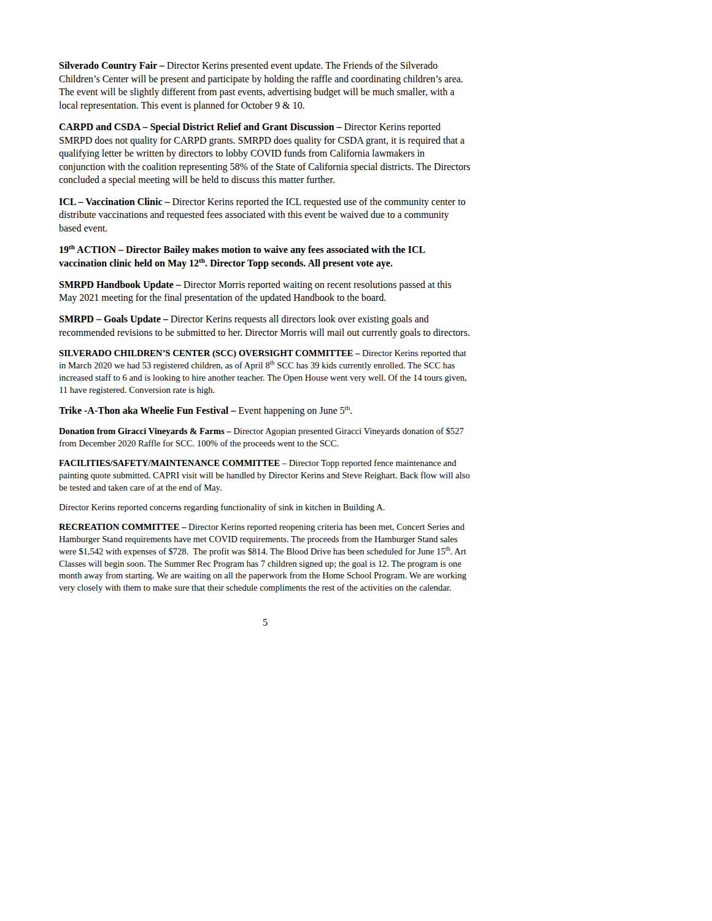Silverado Country Fair – Director Kerins presented event update. The Friends of the Silverado Children’s Center will be present and participate by holding the raffle and coordinating children’s area. The event will be slightly different from past events, advertising budget will be much smaller, with a local representation. This event is planned for October 9 & 10.
CARPD and CSDA – Special District Relief and Grant Discussion – Director Kerins reported SMRPD does not quality for CARPD grants. SMRPD does quality for CSDA grant, it is required that a qualifying letter be written by directors to lobby COVID funds from California lawmakers in conjunction with the coalition representing 58% of the State of California special districts. The Directors concluded a special meeting will be held to discuss this matter further.
ICL – Vaccination Clinic – Director Kerins reported the ICL requested use of the community center to distribute vaccinations and requested fees associated with this event be waived due to a community based event.
19th ACTION – Director Bailey makes motion to waive any fees associated with the ICL vaccination clinic held on May 12th. Director Topp seconds. All present vote aye.
SMRPD Handbook Update – Director Morris reported waiting on recent resolutions passed at this May 2021 meeting for the final presentation of the updated Handbook to the board.
SMRPD – Goals Update – Director Kerins requests all directors look over existing goals and recommended revisions to be submitted to her. Director Morris will mail out currently goals to directors.
SILVERADO CHILDREN’S CENTER (SCC) OVERSIGHT COMMITTEE – Director Kerins reported that in March 2020 we had 53 registered children, as of April 8th SCC has 39 kids currently enrolled. The SCC has increased staff to 6 and is looking to hire another teacher. The Open House went very well. Of the 14 tours given, 11 have registered. Conversion rate is high.
Trike -A-Thon aka Wheelie Fun Festival – Event happening on June 5th.
Donation from Giracci Vineyards & Farms – Director Agopian presented Giracci Vineyards donation of $527 from December 2020 Raffle for SCC. 100% of the proceeds went to the SCC.
FACILITIES/SAFETY/MAINTENANCE COMMITTEE – Director Topp reported fence maintenance and painting quote submitted. CAPRI visit will be handled by Director Kerins and Steve Reighart. Back flow will also be tested and taken care of at the end of May.
Director Kerins reported concerns regarding functionality of sink in kitchen in Building A.
RECREATION COMMITTEE – Director Kerins reported reopening criteria has been met, Concert Series and Hamburger Stand requirements have met COVID requirements. The proceeds from the Hamburger Stand sales were $1,542 with expenses of $728. The profit was $814. The Blood Drive has been scheduled for June 15th. Art Classes will begin soon. The Summer Rec Program has 7 children signed up; the goal is 12. The program is one month away from starting. We are waiting on all the paperwork from the Home School Program. We are working very closely with them to make sure that their schedule compliments the rest of the activities on the calendar.
5